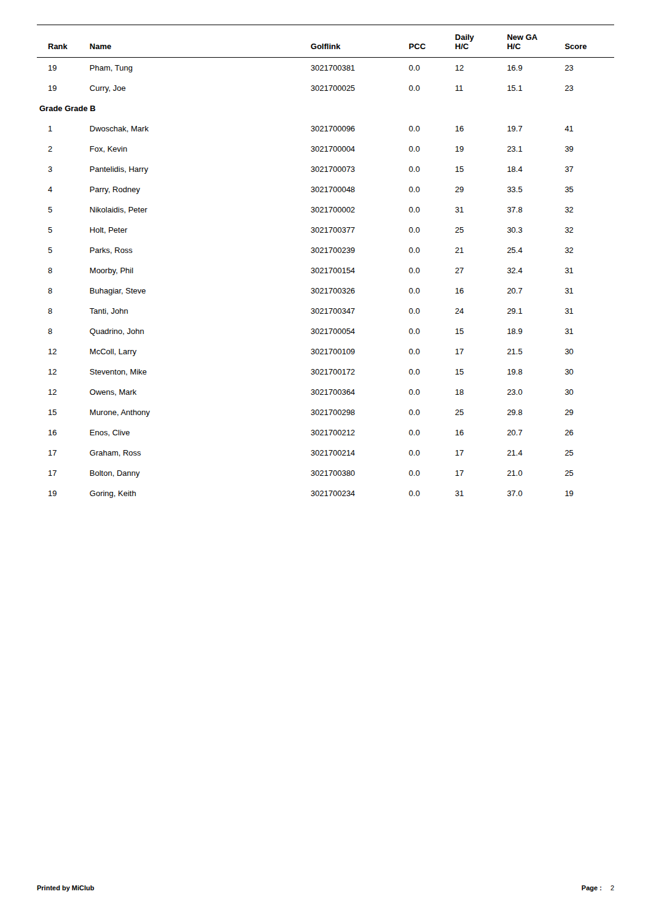| Rank | Name | Golflink | PCC | Daily H/C | New GA H/C | Score |
| --- | --- | --- | --- | --- | --- | --- |
| 19 | Pham, Tung | 3021700381 | 0.0 | 12 | 16.9 | 23 |
| 19 | Curry, Joe | 3021700025 | 0.0 | 11 | 15.1 | 23 |
| Grade Grade B |
| 1 | Dwoschak, Mark | 3021700096 | 0.0 | 16 | 19.7 | 41 |
| 2 | Fox, Kevin | 3021700004 | 0.0 | 19 | 23.1 | 39 |
| 3 | Pantelidis, Harry | 3021700073 | 0.0 | 15 | 18.4 | 37 |
| 4 | Parry, Rodney | 3021700048 | 0.0 | 29 | 33.5 | 35 |
| 5 | Nikolaidis, Peter | 3021700002 | 0.0 | 31 | 37.8 | 32 |
| 5 | Holt, Peter | 3021700377 | 0.0 | 25 | 30.3 | 32 |
| 5 | Parks, Ross | 3021700239 | 0.0 | 21 | 25.4 | 32 |
| 8 | Moorby, Phil | 3021700154 | 0.0 | 27 | 32.4 | 31 |
| 8 | Buhagiar, Steve | 3021700326 | 0.0 | 16 | 20.7 | 31 |
| 8 | Tanti, John | 3021700347 | 0.0 | 24 | 29.1 | 31 |
| 8 | Quadrino, John | 3021700054 | 0.0 | 15 | 18.9 | 31 |
| 12 | McColl, Larry | 3021700109 | 0.0 | 17 | 21.5 | 30 |
| 12 | Steventon, Mike | 3021700172 | 0.0 | 15 | 19.8 | 30 |
| 12 | Owens, Mark | 3021700364 | 0.0 | 18 | 23.0 | 30 |
| 15 | Murone, Anthony | 3021700298 | 0.0 | 25 | 29.8 | 29 |
| 16 | Enos, Clive | 3021700212 | 0.0 | 16 | 20.7 | 26 |
| 17 | Graham, Ross | 3021700214 | 0.0 | 17 | 21.4 | 25 |
| 17 | Bolton, Danny | 3021700380 | 0.0 | 17 | 21.0 | 25 |
| 19 | Goring, Keith | 3021700234 | 0.0 | 31 | 37.0 | 19 |
Printed by MiClub
Page :2